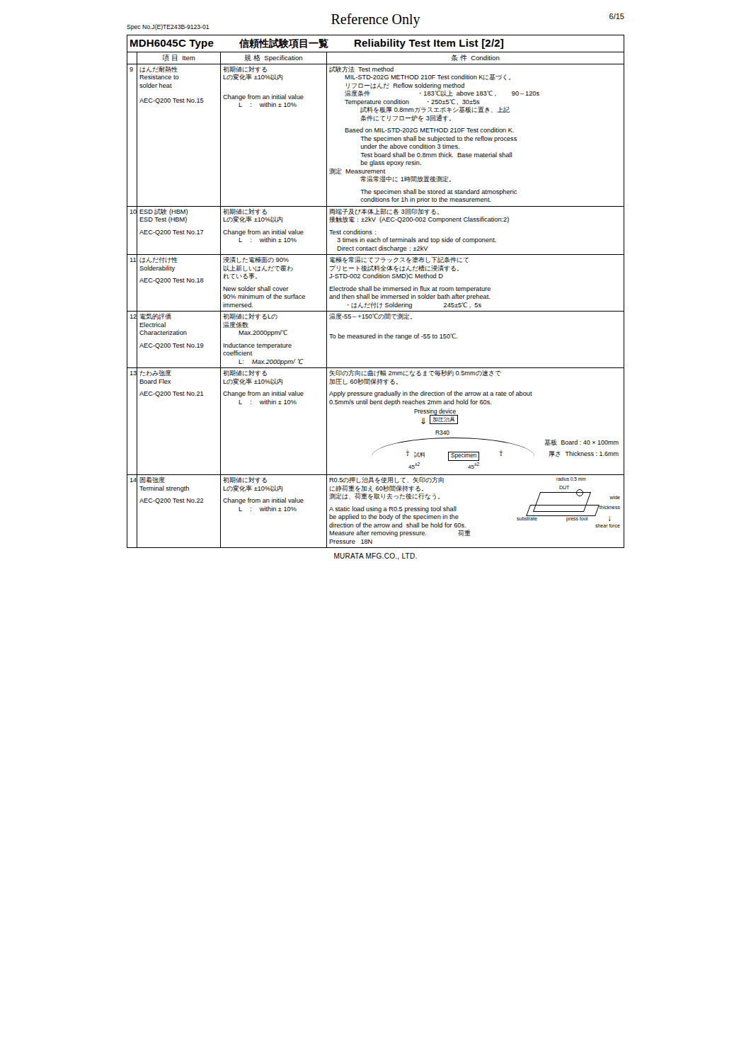Reference Only
6/15
Spec No.J(E)TE243B-9123-01
| MDH6045C Type 信頼性試験項目一覧 Reliability Test Item List [2/2] |
| | 項 目 Item | 規 格 Specification | 条 件 Condition |
| 9 | はんだ耐熱性 Resistance to solder heat AEC-Q200 Test No.15 | 初期値に対する Lの変化率 ±10%以内 Change from an initial value L : within ± 10% | 試験方法 Test method MIL-STD-202G METHOD 210F Test condition Kに基づく。 リフローはんだ Reflow soldering method 温度条件 ・183℃以上 above 183℃ , 90～120s Temperature condition ・250±5℃ , 30±5s 試料を板厚 0.8mmガラスエポキシ基板に置き、上記 条件にてリフロー炉を 3回通す。 Based on MIL-STD-202G METHOD 210F Test condition K. The specimen shall be subjected to the reflow process under the above condition 3 times. Test board shall be 0.8mm thick. Base material shall be glass epoxy resin. 測定 Measurement 常温常湿中に 1時間放置後測定。 The specimen shall be stored at standard atmospheric conditions for 1h in prior to the measurement. |
| 10 | ESD 試験 (HBM) ESD Test (HBM) AEC-Q200 Test No.17 | 初期値に対する Lの変化率 ±10%以内 Change from an initial value L : within ± 10% | 両端子及び本体上部に各 3回印加する。 接触放電：±2kV (AEC-Q200-002 Component Classification:2) Test conditions： 3 times in each of terminals and top side of component. Direct contact discharge：±2kV |
| 11 | はんだ付け性 Solderability AEC-Q200 Test No.18 | 浸漬した電極面の 90% 以上新しいはんだで覆わ れている事。 New solder shall cover 90% minimum of the surface immersed. | 電極を常温にてフラックスを塗布し下記条件にて プリヒート後試料全体をはんだ槽に浸漬する。 J-STD-002 Condition SMD)C Method D Electrode shall be immersed in flux at room temperature and then shall be immersed in solder bath after preheat. ・はんだ付け Soldering 245±5℃ , 5s |
| 12 | 電気的評価 Electrical Characterization AEC-Q200 Test No.19 | 初期値に対するLの 温度係数 Max.2000ppm/℃ Inductance temperature coefficient L: Max.2000ppm/ ℃ | 温度-55～+150℃の間で測定。 To be measured in the range of -55 to 150℃. |
| 13 | たわみ強度 Board Flex AEC-Q200 Test No.21 | 初期値に対する Lの変化率 ±10%以内 Change from an initial value L : within ± 10% | 矢印の方向に曲げ幅 2mmになるまで毎秒約 0.5mmの速さで 加圧し 60秒間保持する。 Apply pressure gradually in the direction of the arrow at a rate of about 0.5mm/s until bent depth reaches 2mm and hold for 60s. Pressing device ⇓ 加圧治具 R340 ⇧ 試料 Specimen ⇧ 45 ±2 45 ±2 基板 Board : 40 × 100mm 厚さ Thickness : 1.6mm |
| 14 | 固着強度 Terminal strength AEC-Q200 Test No.22 | 初期値に対する Lの変化率 ±10%以内 Change from an initial value L : within ± 10% | radius 0,5 mm DUT wide thickness substrate press tool ↓ shear force R0.5の押し治具を使用して、矢印の方向 に静荷重を加え 60秒間保持する。 測定は、荷重を取り去った後に行なう。 A static load using a R0.5 pressing tool shall be applied to the body of the specimen in the direction of the arrow and shall be hold for 60s. Measure after removing pressure. 荷重 Pressure 18N |
MURATA MFG.CO., LTD.